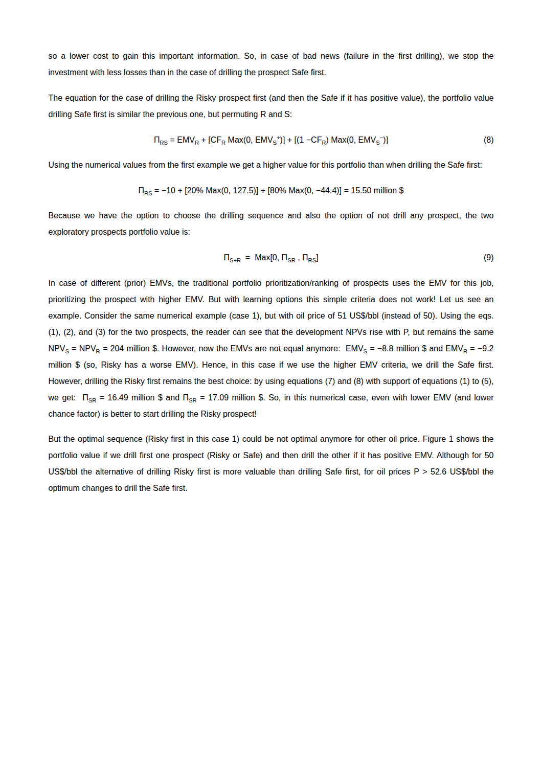so a lower cost to gain this important information. So, in case of bad news (failure in the first drilling), we stop the investment with less losses than in the case of drilling the prospect Safe first.
The equation for the case of drilling the Risky prospect first (and then the Safe if it has positive value), the portfolio value drilling Safe first is similar the previous one, but permuting R and S:
ΠRS = EMVR + [CFR Max(0, EMVS+)] + [(1 −CFR) Max(0, EMVS−)] (8)
Using the numerical values from the first example we get a higher value for this portfolio than when drilling the Safe first:
ΠRS = −10 + [20% Max(0, 127.5)] + [80% Max(0, −44.4)] = 15.50 million $
Because we have the option to choose the drilling sequence and also the option of not drill any prospect, the two exploratory prospects portfolio value is:
ΠS+R = Max[0, ΠSR , ΠRS] (9)
In case of different (prior) EMVs, the traditional portfolio prioritization/ranking of prospects uses the EMV for this job, prioritizing the prospect with higher EMV. But with learning options this simple criteria does not work! Let us see an example. Consider the same numerical example (case 1), but with oil price of 51 US$/bbl (instead of 50). Using the eqs. (1), (2), and (3) for the two prospects, the reader can see that the development NPVs rise with P, but remains the same NPVS = NPVR = 204 million $. However, now the EMVs are not equal anymore: EMVS = −8.8 million $ and EMVR = −9.2 million $ (so, Risky has a worse EMV). Hence, in this case if we use the higher EMV criteria, we drill the Safe first. However, drilling the Risky first remains the best choice: by using equations (7) and (8) with support of equations (1) to (5), we get: ΠSR = 16.49 million $ and ΠSR = 17.09 million $. So, in this numerical case, even with lower EMV (and lower chance factor) is better to start drilling the Risky prospect!
But the optimal sequence (Risky first in this case 1) could be not optimal anymore for other oil price. Figure 1 shows the portfolio value if we drill first one prospect (Risky or Safe) and then drill the other if it has positive EMV. Although for 50 US$/bbl the alternative of drilling Risky first is more valuable than drilling Safe first, for oil prices P > 52.6 US$/bbl the optimum changes to drill the Safe first.